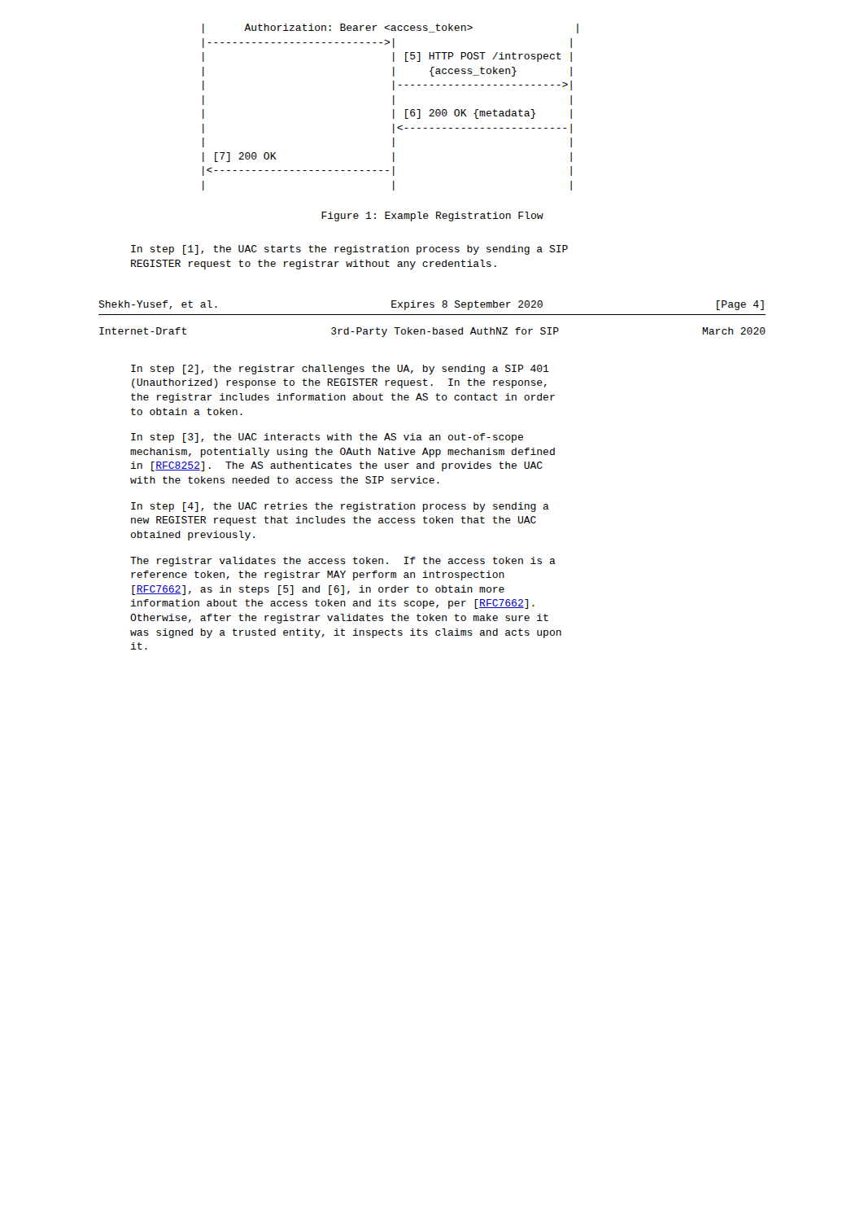|      Authorization: Bearer <access_token>                |
                |---------------------------->|                           |
                |                             | [5] HTTP POST /introspect |
                |                             |     {access_token}        |
                |                             |-------------------------->|
                |                             |                           |
                |                             | [6] 200 OK {metadata}     |
                |                             |<--------------------------|
                |                             |                           |
                | [7] 200 OK                  |                           |
                |<----------------------------|                           |
                |                             |                           |
Figure 1: Example Registration Flow
In step [1], the UAC starts the registration process by sending a SIP REGISTER request to the registrar without any credentials.
Shekh-Yusef, et al. Expires 8 September 2020 [Page 4]
Internet-Draft 3rd-Party Token-based AuthNZ for SIP March 2020
In step [2], the registrar challenges the UA, by sending a SIP 401 (Unauthorized) response to the REGISTER request. In the response, the registrar includes information about the AS to contact in order to obtain a token.
In step [3], the UAC interacts with the AS via an out-of-scope mechanism, potentially using the OAuth Native App mechanism defined in [RFC8252]. The AS authenticates the user and provides the UAC with the tokens needed to access the SIP service.
In step [4], the UAC retries the registration process by sending a new REGISTER request that includes the access token that the UAC obtained previously.
The registrar validates the access token. If the access token is a reference token, the registrar MAY perform an introspection [RFC7662], as in steps [5] and [6], in order to obtain more information about the access token and its scope, per [RFC7662]. Otherwise, after the registrar validates the token to make sure it was signed by a trusted entity, it inspects its claims and acts upon it.